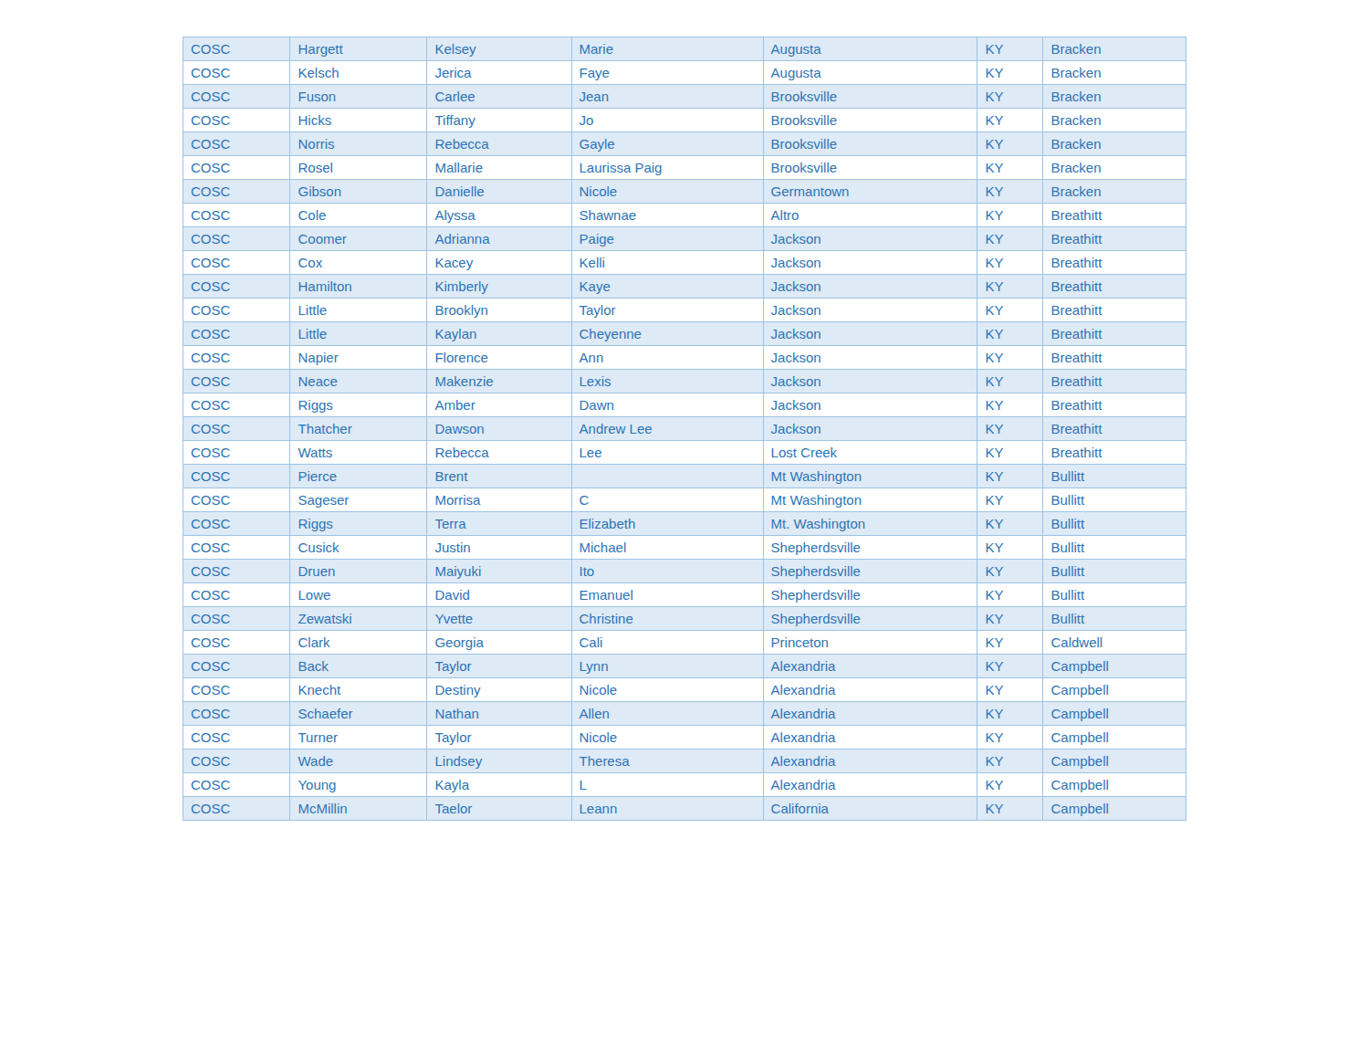| COSC | Hargett | Kelsey | Marie | Augusta | KY | Bracken |
| COSC | Kelsch | Jerica | Faye | Augusta | KY | Bracken |
| COSC | Fuson | Carlee | Jean | Brooksville | KY | Bracken |
| COSC | Hicks | Tiffany | Jo | Brooksville | KY | Bracken |
| COSC | Norris | Rebecca | Gayle | Brooksville | KY | Bracken |
| COSC | Rosel | Mallarie | Laurissa Paig | Brooksville | KY | Bracken |
| COSC | Gibson | Danielle | Nicole | Germantown | KY | Bracken |
| COSC | Cole | Alyssa | Shawnae | Altro | KY | Breathitt |
| COSC | Coomer | Adrianna | Paige | Jackson | KY | Breathitt |
| COSC | Cox | Kacey | Kelli | Jackson | KY | Breathitt |
| COSC | Hamilton | Kimberly | Kaye | Jackson | KY | Breathitt |
| COSC | Little | Brooklyn | Taylor | Jackson | KY | Breathitt |
| COSC | Little | Kaylan | Cheyenne | Jackson | KY | Breathitt |
| COSC | Napier | Florence | Ann | Jackson | KY | Breathitt |
| COSC | Neace | Makenzie | Lexis | Jackson | KY | Breathitt |
| COSC | Riggs | Amber | Dawn | Jackson | KY | Breathitt |
| COSC | Thatcher | Dawson | Andrew Lee | Jackson | KY | Breathitt |
| COSC | Watts | Rebecca | Lee | Lost Creek | KY | Breathitt |
| COSC | Pierce | Brent | | Mt Washington | KY | Bullitt |
| COSC | Sageser | Morrisa | C | Mt Washington | KY | Bullitt |
| COSC | Riggs | Terra | Elizabeth | Mt. Washington | KY | Bullitt |
| COSC | Cusick | Justin | Michael | Shepherdsville | KY | Bullitt |
| COSC | Druen | Maiyuki | Ito | Shepherdsville | KY | Bullitt |
| COSC | Lowe | David | Emanuel | Shepherdsville | KY | Bullitt |
| COSC | Zewatski | Yvette | Christine | Shepherdsville | KY | Bullitt |
| COSC | Clark | Georgia | Cali | Princeton | KY | Caldwell |
| COSC | Back | Taylor | Lynn | Alexandria | KY | Campbell |
| COSC | Knecht | Destiny | Nicole | Alexandria | KY | Campbell |
| COSC | Schaefer | Nathan | Allen | Alexandria | KY | Campbell |
| COSC | Turner | Taylor | Nicole | Alexandria | KY | Campbell |
| COSC | Wade | Lindsey | Theresa | Alexandria | KY | Campbell |
| COSC | Young | Kayla | L | Alexandria | KY | Campbell |
| COSC | McMillin | Taelor | Leann | California | KY | Campbell |